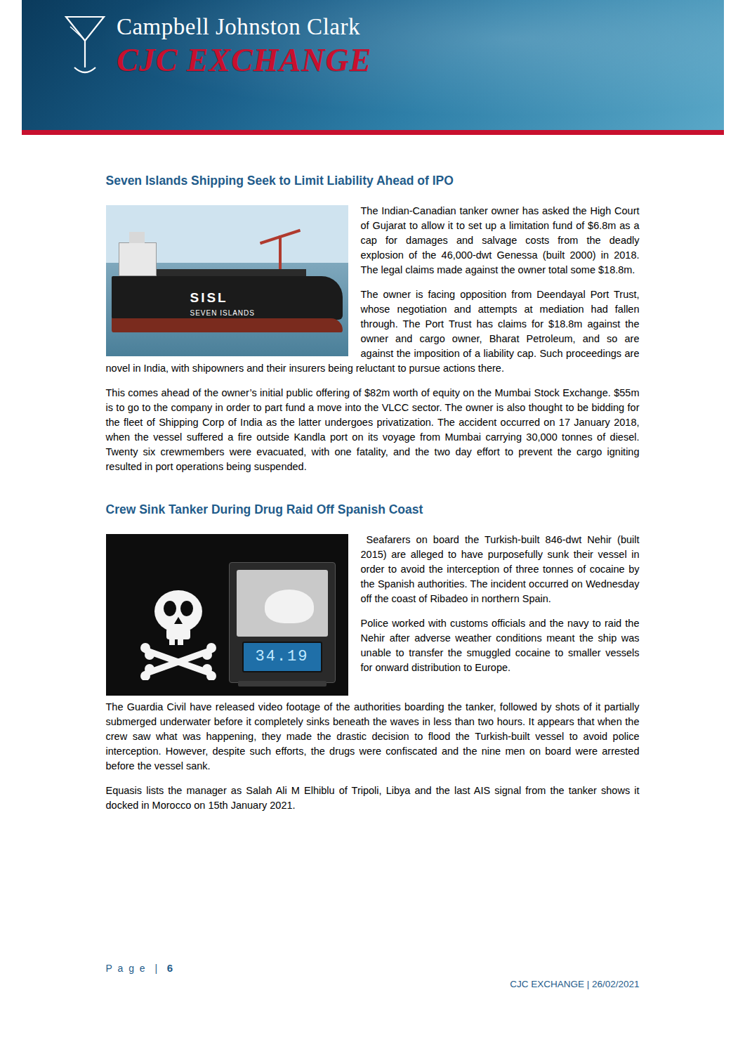Campbell Johnston Clark
CJC EXCHANGE
Seven Islands Shipping Seek to Limit Liability Ahead of IPO
SISL
SEVEN ISLANDS
The Indian-Canadian tanker owner has asked the High Court of Gujarat to allow it to set up a limitation fund of $6.8m as a cap for damages and salvage costs from the deadly explosion of the 46,000-dwt Genessa (built 2000) in 2018. The legal claims made against the owner total some $18.8m.
The owner is facing opposition from Deendayal Port Trust, whose negotiation and attempts at mediation had fallen through. The Port Trust has claims for $18.8m against the owner and cargo owner, Bharat Petroleum, and so are against the imposition of a liability cap. Such proceedings are novel in India, with shipowners and their insurers being reluctant to pursue actions there.
This comes ahead of the owner’s initial public offering of $82m worth of equity on the Mumbai Stock Exchange. $55m is to go to the company in order to part fund a move into the VLCC sector. The owner is also thought to be bidding for the fleet of Shipping Corp of India as the latter undergoes privatization. The accident occurred on 17 January 2018, when the vessel suffered a fire outside Kandla port on its voyage from Mumbai carrying 30,000 tonnes of diesel. Twenty six crewmembers were evacuated, with one fatality, and the two day effort to prevent the cargo igniting resulted in port operations being suspended.
Crew Sink Tanker During Drug Raid Off Spanish Coast
34.19
Seafarers on board the Turkish-built 846-dwt Nehir (built 2015) are alleged to have purposefully sunk their vessel in order to avoid the interception of three tonnes of cocaine by the Spanish authorities. The incident occurred on Wednesday off the coast of Ribadeo in northern Spain.
Police worked with customs officials and the navy to raid the Nehir after adverse weather conditions meant the ship was unable to transfer the smuggled cocaine to smaller vessels for onward distribution to Europe.
The Guardia Civil have released video footage of the authorities boarding the tanker, followed by shots of it partially submerged underwater before it completely sinks beneath the waves in less than two hours. It appears that when the crew saw what was happening, they made the drastic decision to flood the Turkish-built vessel to avoid police interception. However, despite such efforts, the drugs were confiscated and the nine men on board were arrested before the vessel sank.
Equasis lists the manager as Salah Ali M Elhiblu of Tripoli, Libya and the last AIS signal from the tanker shows it docked in Morocco on 15th January 2021.
P a g e | 6
CJC EXCHANGE | 26/02/2021